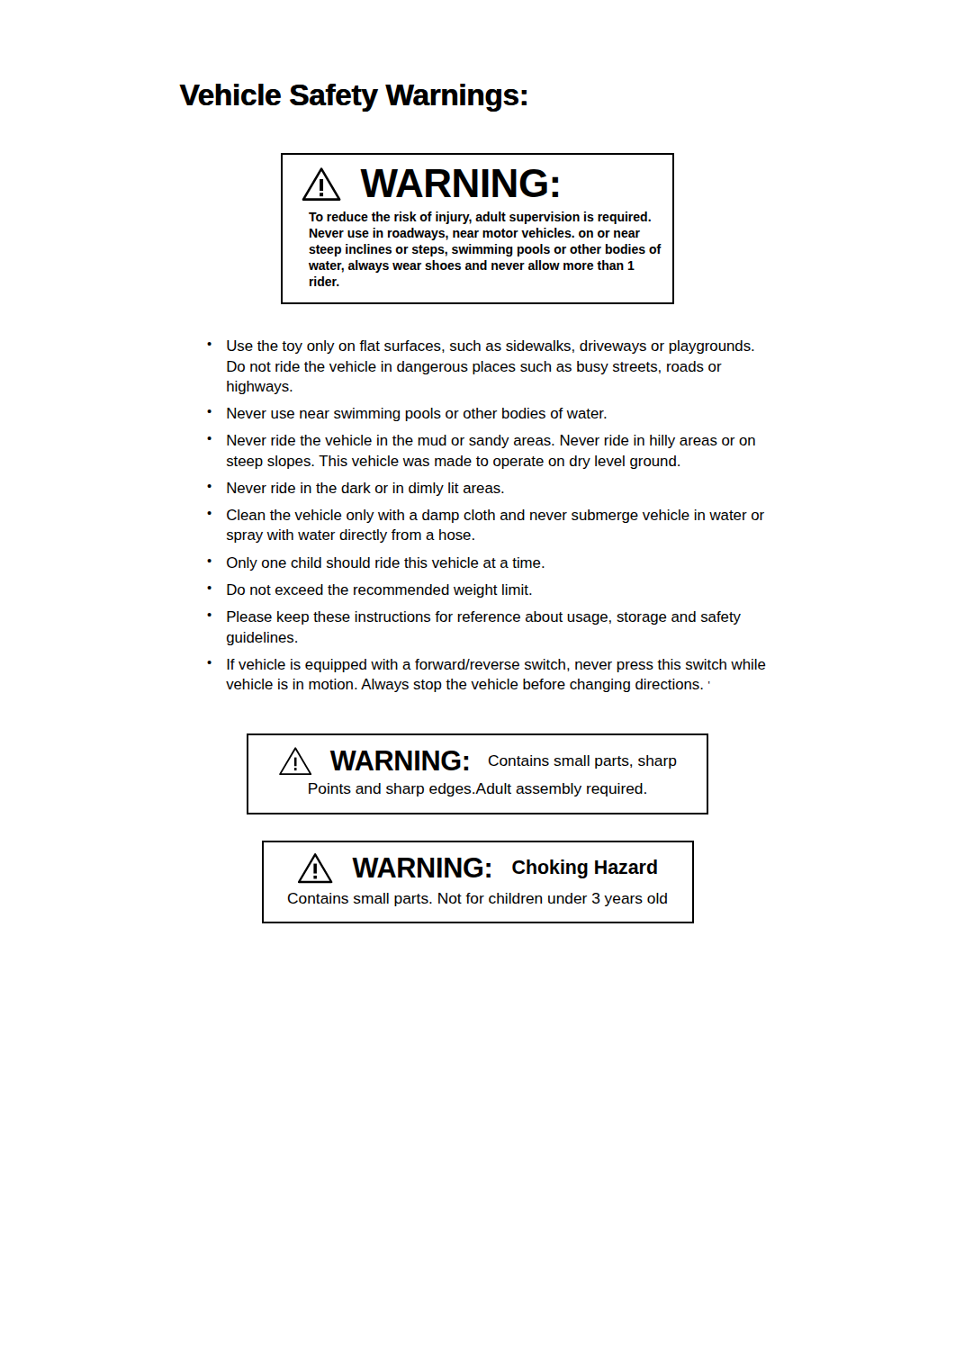Vehicle Safety Warnings:
WARNING:
To reduce the risk of injury, adult supervision is required.
Never use in roadways, near motor vehicles. on or near steep inclines or steps, swimming pools or other bodies of water, always wear shoes and never allow more than 1 rider.
Use the toy only on flat surfaces, such as sidewalks, driveways or playgrounds. Do not ride the vehicle in dangerous places such as busy streets, roads or highways.
Never use near swimming pools or other bodies of water.
Never ride the vehicle in the mud or sandy areas. Never ride in hilly areas or on steep slopes. This vehicle was made to operate on dry level ground.
Never ride in the dark or in dimly lit areas.
Clean the vehicle only with a damp cloth and never submerge vehicle in water or spray with water directly from a hose.
Only one child should ride this vehicle at a time.
Do not exceed the recommended weight limit.
Please keep these instructions for reference about usage, storage and safety guidelines.
If vehicle is equipped with a forward/reverse switch, never press this switch while vehicle is in motion. Always stop the vehicle before changing directions. '
WARNING: Contains small parts, sharp
Points and sharp edges.Adult assembly required.
WARNING: Choking Hazard
Contains small parts. Not for children under 3 years old